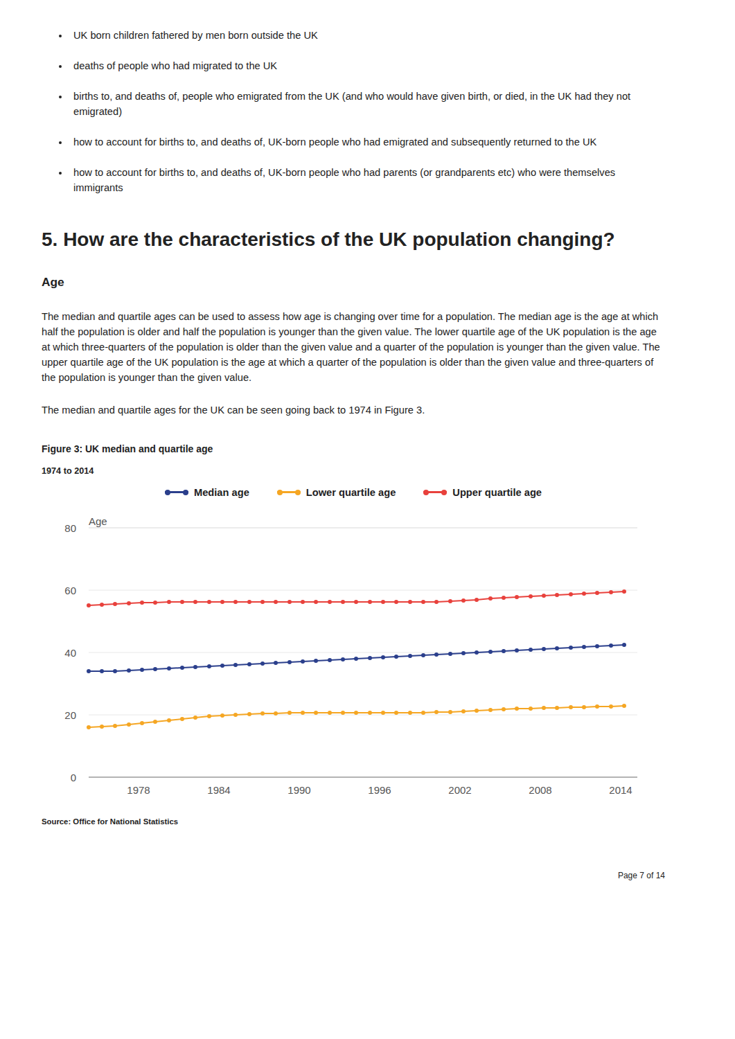UK born children fathered by men born outside the UK
deaths of people who had migrated to the UK
births to, and deaths of, people who emigrated from the UK (and who would have given birth, or died, in the UK had they not emigrated)
how to account for births to, and deaths of, UK-born people who had emigrated and subsequently returned to the UK
how to account for births to, and deaths of, UK-born people who had parents (or grandparents etc) who were themselves immigrants
5. How are the characteristics of the UK population changing?
Age
The median and quartile ages can be used to assess how age is changing over time for a population. The median age is the age at which half the population is older and half the population is younger than the given value. The lower quartile age of the UK population is the age at which three-quarters of the population is older than the given value and a quarter of the population is younger than the given value. The upper quartile age of the UK population is the age at which a quarter of the population is older than the given value and three-quarters of the population is younger than the given value.
The median and quartile ages for the UK can be seen going back to 1974 in Figure 3.
Figure 3: UK median and quartile age
1974 to 2014
Median age Lower quartile age Upper quartile age
80 60 40 20 0 Age 1978 1984 1990 1996 2002 2008 2014
Source: Office for National Statistics
Page 7 of 14